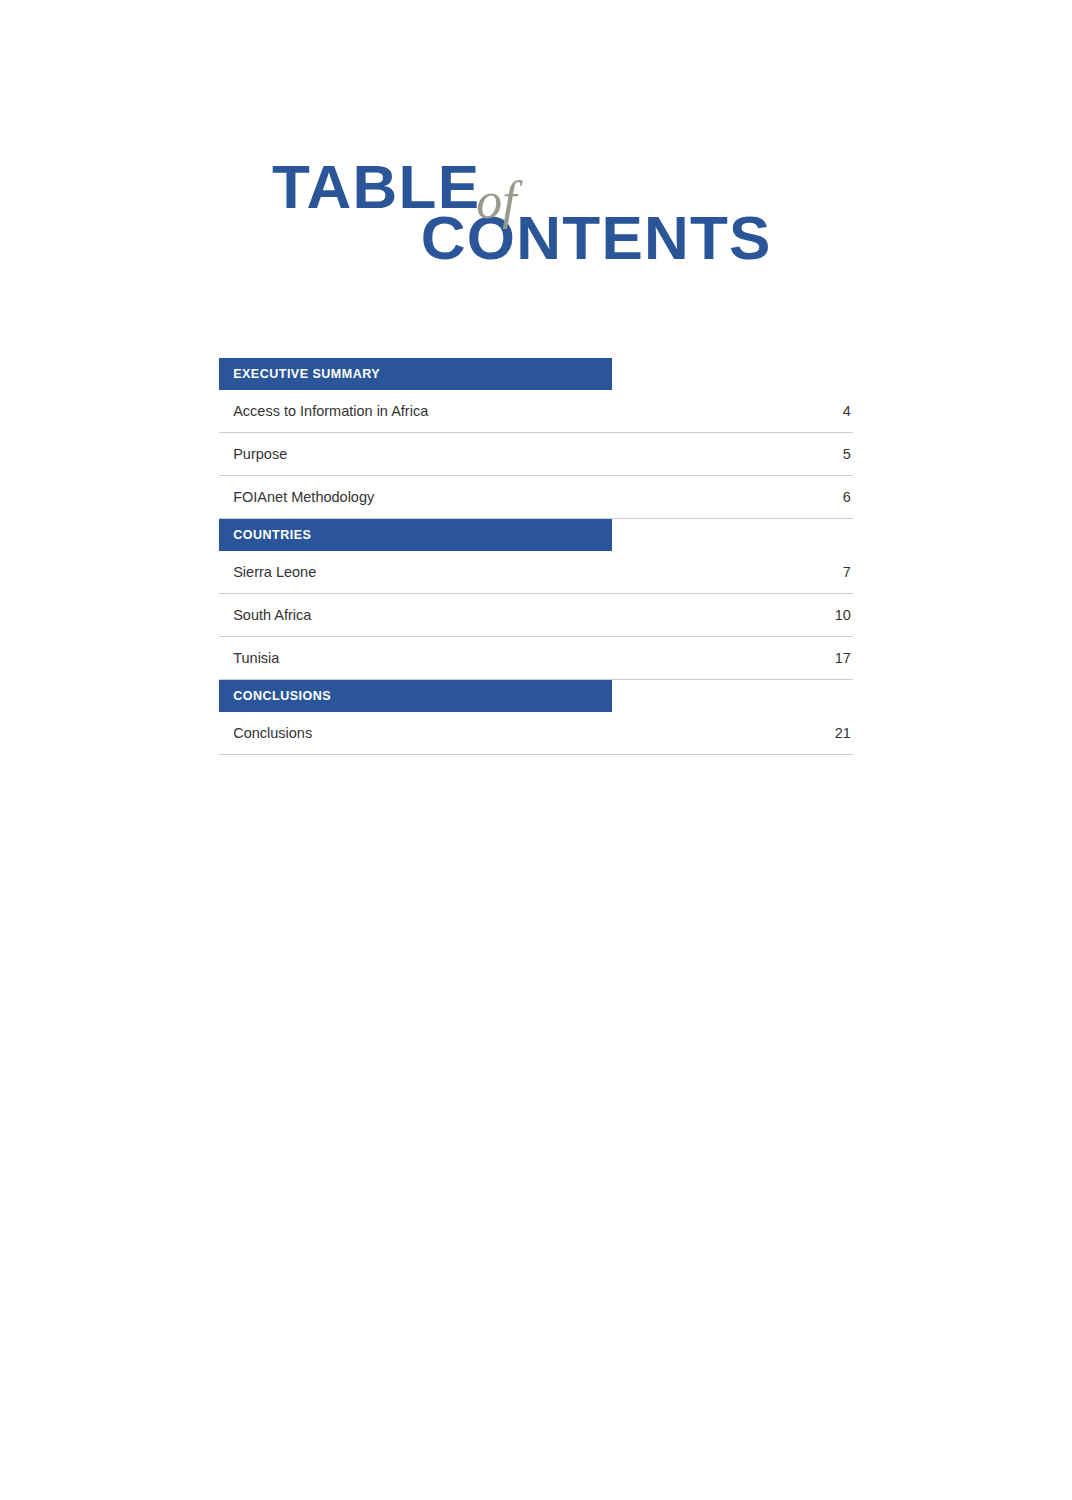TABLEof
CONTENTS
EXECUTIVE SUMMARY
Access to Information in Africa 4
Purpose 5
FOIAnet Methodology 6
COUNTRIES
Sierra Leone 7
South Africa 10
Tunisia 17
CONCLUSIONS
Conclusions 21